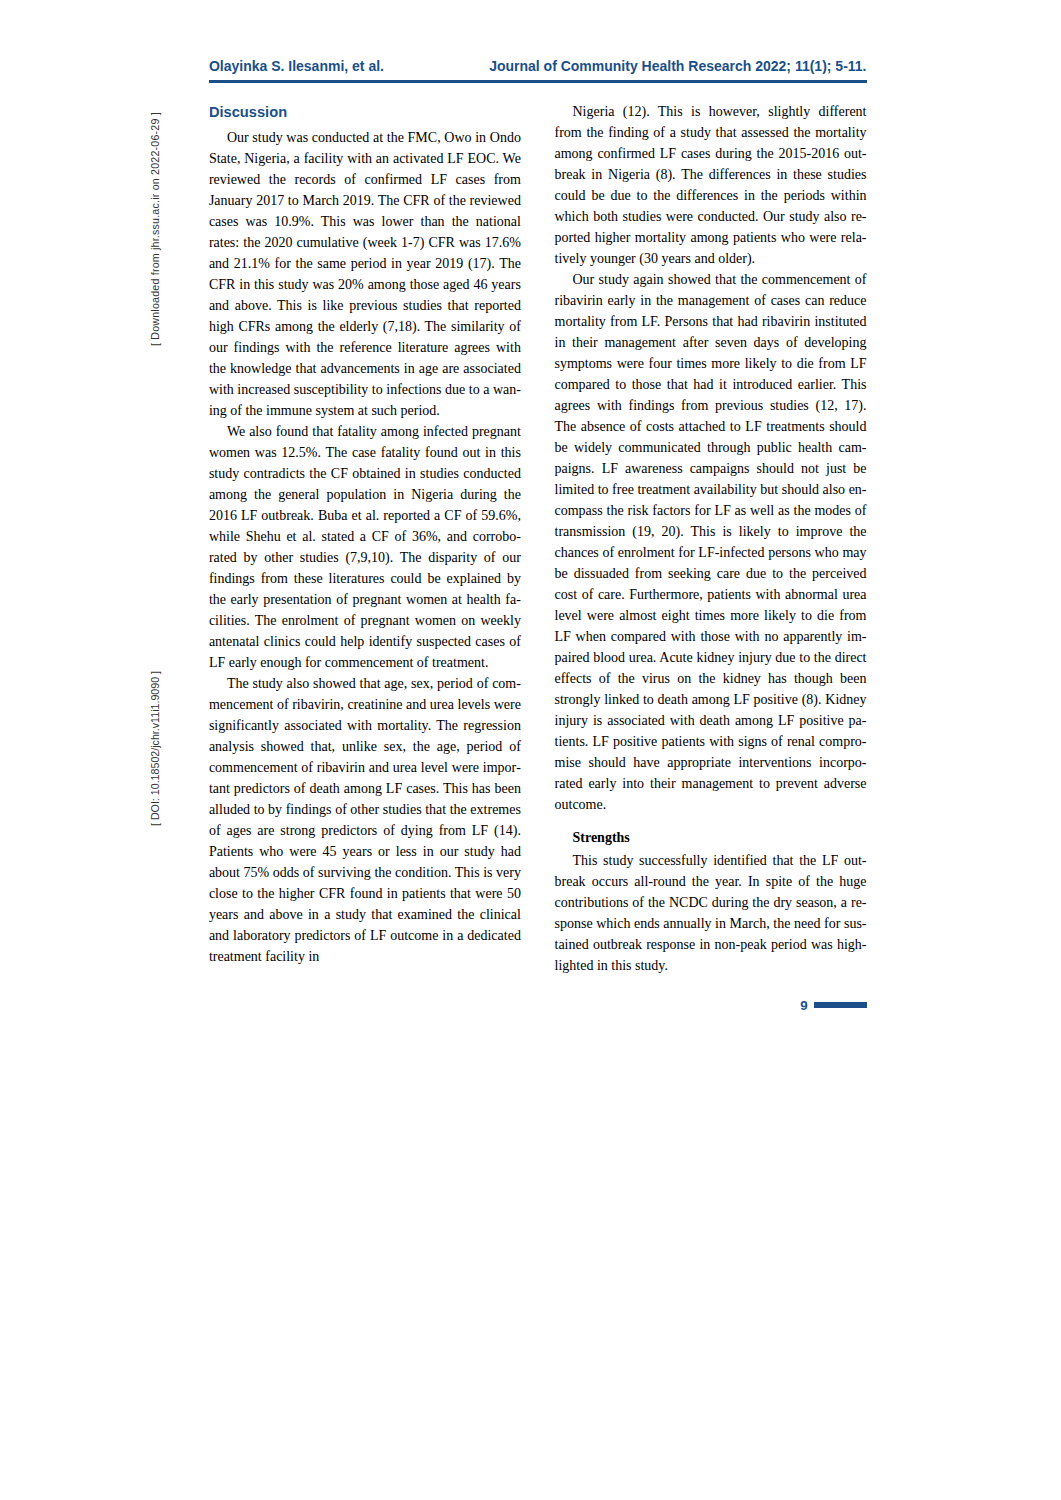Olayinka S. Ilesanmi, et al.
Journal of Community Health Research 2022; 11(1); 5-11.
[ Downloaded from jhr.ssu.ac.ir on 2022-06-29 ]
[ DOI: 10.18502/jchr.v11i1.9090 ]
Discussion
Our study was conducted at the FMC, Owo in Ondo State, Nigeria, a facility with an activated LF EOC. We reviewed the records of confirmed LF cases from January 2017 to March 2019. The CFR of the reviewed cases was 10.9%. This was lower than the national rates: the 2020 cumulative (week 1-7) CFR was 17.6% and 21.1% for the same period in year 2019 (17). The CFR in this study was 20% among those aged 46 years and above. This is like previous studies that reported high CFRs among the elderly (7,18). The similarity of our findings with the reference literature agrees with the knowledge that advancements in age are associated with increased susceptibility to infections due to a waning of the immune system at such period.
We also found that fatality among infected pregnant women was 12.5%. The case fatality found out in this study contradicts the CF obtained in studies conducted among the general population in Nigeria during the 2016 LF outbreak. Buba et al. reported a CF of 59.6%, while Shehu et al. stated a CF of 36%, and corroborated by other studies (7,9,10). The disparity of our findings from these literatures could be explained by the early presentation of pregnant women at health facilities. The enrolment of pregnant women on weekly antenatal clinics could help identify suspected cases of LF early enough for commencement of treatment.
The study also showed that age, sex, period of commencement of ribavirin, creatinine and urea levels were significantly associated with mortality. The regression analysis showed that, unlike sex, the age, period of commencement of ribavirin and urea level were important predictors of death among LF cases. This has been alluded to by findings of other studies that the extremes of ages are strong predictors of dying from LF (14). Patients who were 45 years or less in our study had about 75% odds of surviving the condition. This is very close to the higher CFR found in patients that were 50 years and above in a study that examined the clinical and laboratory predictors of LF outcome in a dedicated treatment facility in
Nigeria (12). This is however, slightly different from the finding of a study that assessed the mortality among confirmed LF cases during the 2015-2016 outbreak in Nigeria (8). The differences in these studies could be due to the differences in the periods within which both studies were conducted. Our study also reported higher mortality among patients who were relatively younger (30 years and older).
Our study again showed that the commencement of ribavirin early in the management of cases can reduce mortality from LF. Persons that had ribavirin instituted in their management after seven days of developing symptoms were four times more likely to die from LF compared to those that had it introduced earlier. This agrees with findings from previous studies (12, 17). The absence of costs attached to LF treatments should be widely communicated through public health campaigns. LF awareness campaigns should not just be limited to free treatment availability but should also encompass the risk factors for LF as well as the modes of transmission (19, 20). This is likely to improve the chances of enrolment for LF-infected persons who may be dissuaded from seeking care due to the perceived cost of care. Furthermore, patients with abnormal urea level were almost eight times more likely to die from LF when compared with those with no apparently impaired blood urea. Acute kidney injury due to the direct effects of the virus on the kidney has though been strongly linked to death among LF positive (8). Kidney injury is associated with death among LF positive patients. LF positive patients with signs of renal compromise should have appropriate interventions incorporated early into their management to prevent adverse outcome.
Strengths
This study successfully identified that the LF outbreak occurs all-round the year. In spite of the huge contributions of the NCDC during the dry season, a response which ends annually in March, the need for sustained outbreak response in non-peak period was highlighted in this study.
9